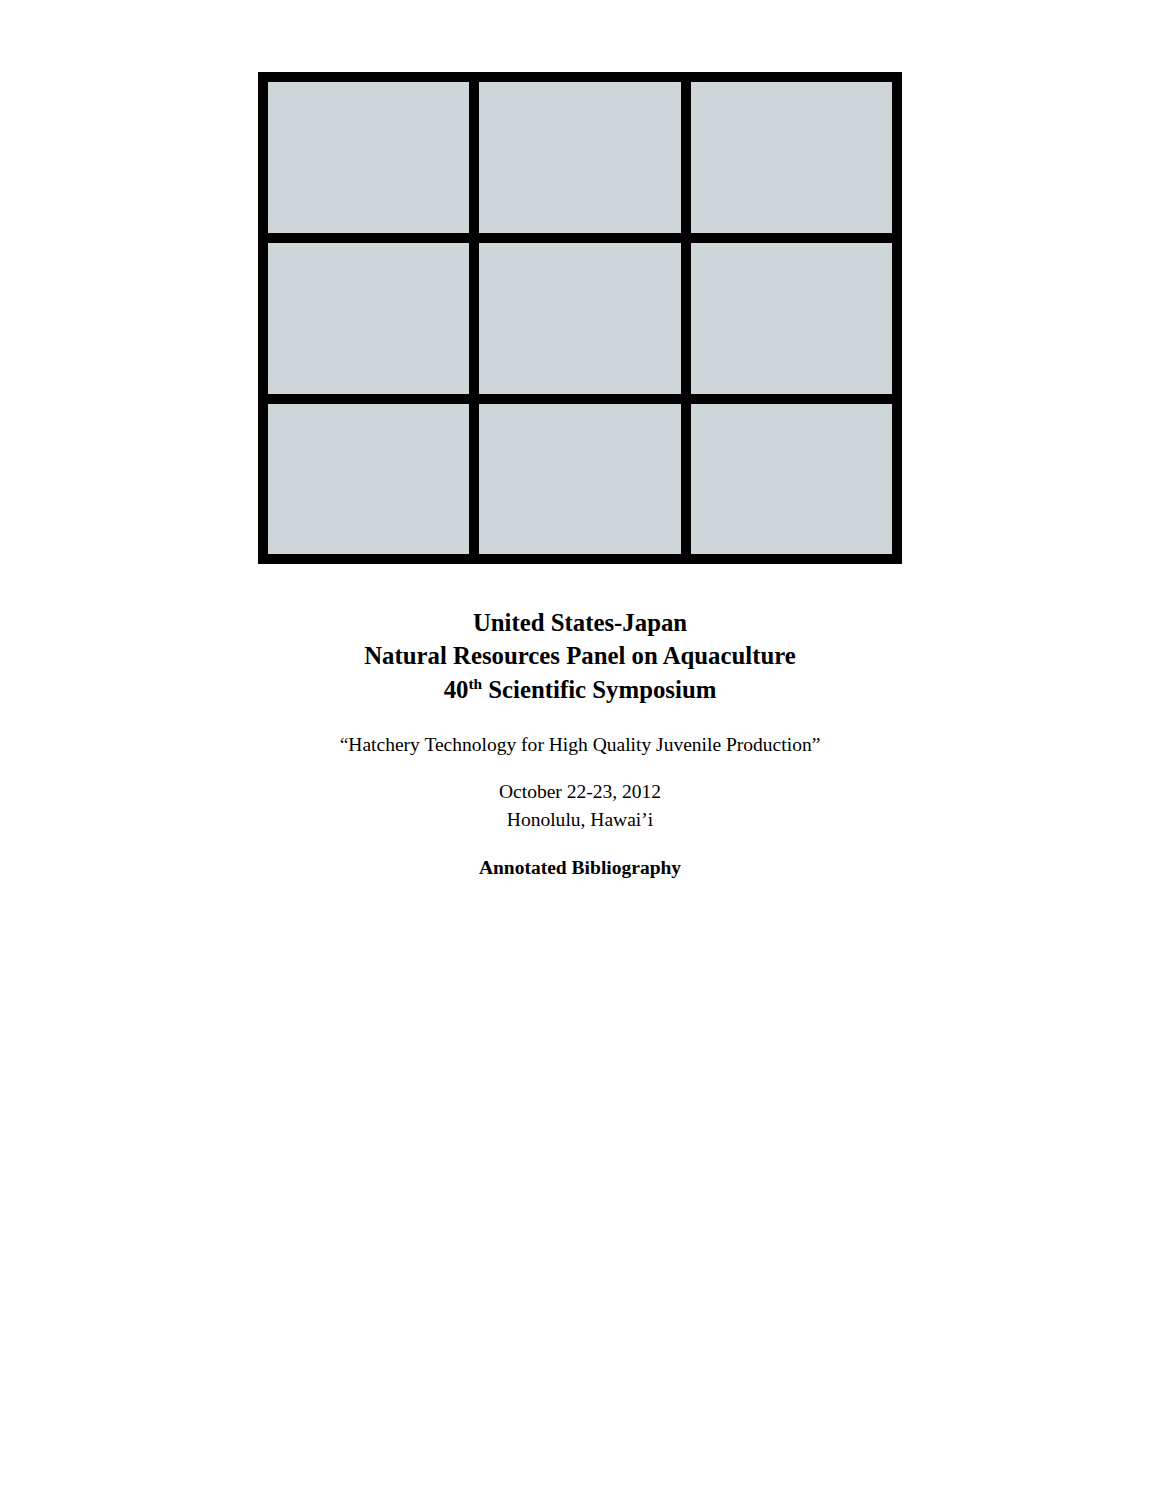Sequential photomicrographs showing larval development and metamorphosis of a flatfish, from newly hatched yolk-sac larva to settled juvenile.
United States-Japan
Natural Resources Panel on Aquaculture
40th Scientific Symposium
“Hatchery Technology for High Quality Juvenile Production”
October 22-23, 2012
Honolulu, Hawai’i
Annotated Bibliography